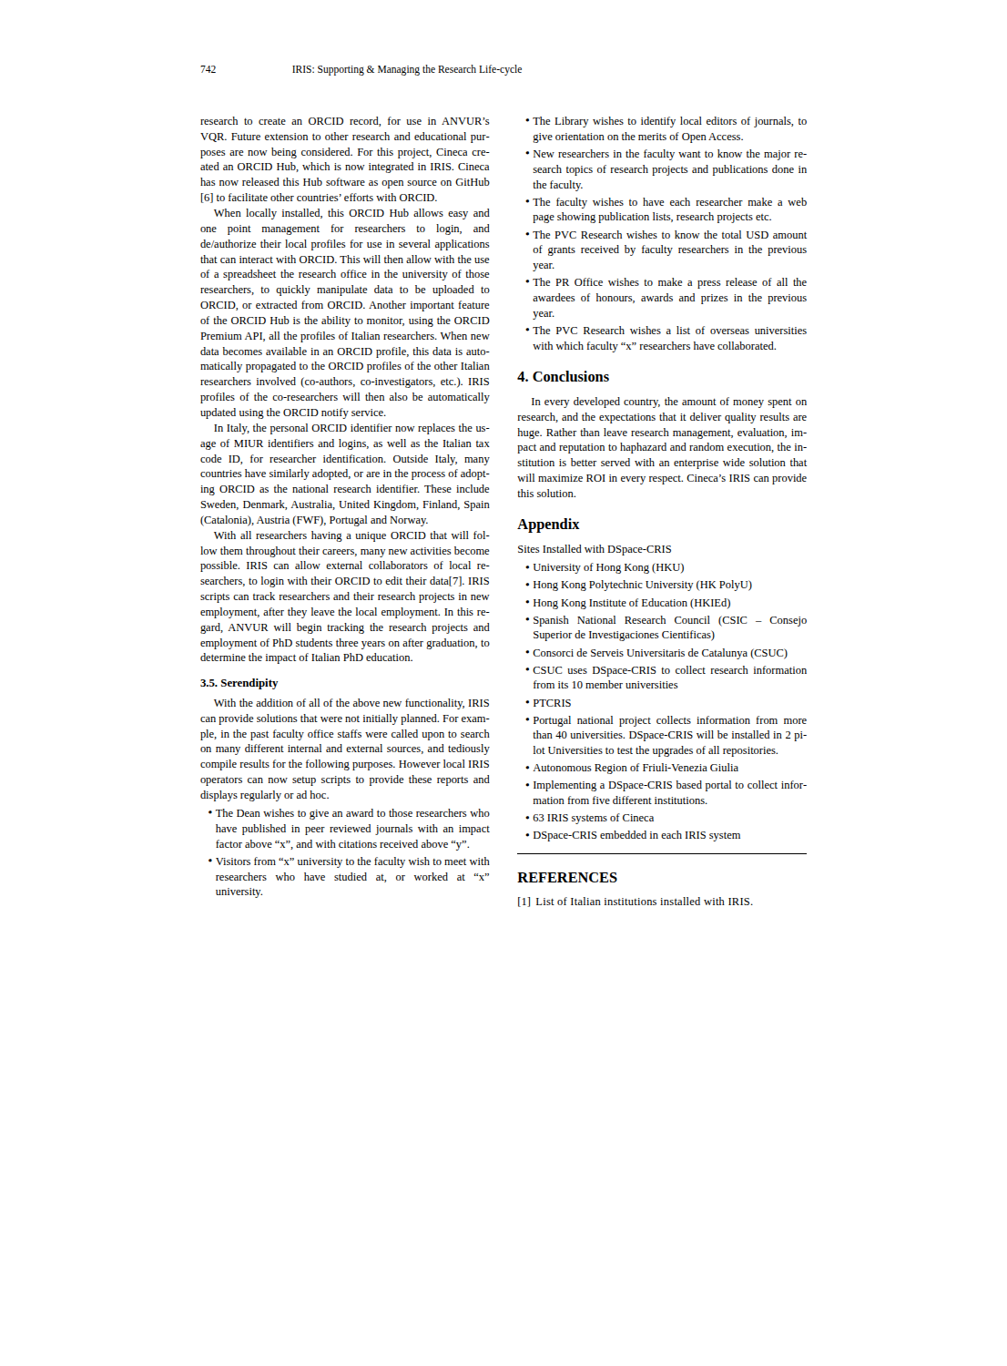742
IRIS: Supporting & Managing the Research Life-cycle
research to create an ORCID record, for use in ANVUR’s VQR. Future extension to other research and educational purposes are now being considered. For this project, Cineca created an ORCID Hub, which is now integrated in IRIS. Cineca has now released this Hub software as open source on GitHub [6] to facilitate other countries’ efforts with ORCID.
When locally installed, this ORCID Hub allows easy and one point management for researchers to login, and de/authorize their local profiles for use in several applications that can interact with ORCID. This will then allow with the use of a spreadsheet the research office in the university of those researchers, to quickly manipulate data to be uploaded to ORCID, or extracted from ORCID. Another important feature of the ORCID Hub is the ability to monitor, using the ORCID Premium API, all the profiles of Italian researchers. When new data becomes available in an ORCID profile, this data is automatically propagated to the ORCID profiles of the other Italian researchers involved (co-authors, co-investigators, etc.). IRIS profiles of the co-researchers will then also be automatically updated using the ORCID notify service.
In Italy, the personal ORCID identifier now replaces the usage of MIUR identifiers and logins, as well as the Italian tax code ID, for researcher identification. Outside Italy, many countries have similarly adopted, or are in the process of adopting ORCID as the national research identifier. These include Sweden, Denmark, Australia, United Kingdom, Finland, Spain (Catalonia), Austria (FWF), Portugal and Norway.
With all researchers having a unique ORCID that will follow them throughout their careers, many new activities become possible. IRIS can allow external collaborators of local researchers, to login with their ORCID to edit their data[7]. IRIS scripts can track researchers and their research projects in new employment, after they leave the local employment. In this regard, ANVUR will begin tracking the research projects and employment of PhD students three years on after graduation, to determine the impact of Italian PhD education.
3.5. Serendipity
With the addition of all of the above new functionality, IRIS can provide solutions that were not initially planned. For example, in the past faculty office staffs were called upon to search on many different internal and external sources, and tediously compile results for the following purposes. However local IRIS operators can now setup scripts to provide these reports and displays regularly or ad hoc.
The Dean wishes to give an award to those researchers who have published in peer reviewed journals with an impact factor above “x”, and with citations received above “y”.
Visitors from “x” university to the faculty wish to meet with researchers who have studied at, or worked at “x” university.
The Library wishes to identify local editors of journals, to give orientation on the merits of Open Access.
New researchers in the faculty want to know the major research topics of research projects and publications done in the faculty.
The faculty wishes to have each researcher make a web page showing publication lists, research projects etc.
The PVC Research wishes to know the total USD amount of grants received by faculty researchers in the previous year.
The PR Office wishes to make a press release of all the awardees of honours, awards and prizes in the previous year.
The PVC Research wishes a list of overseas universities with which faculty “x” researchers have collaborated.
4. Conclusions
In every developed country, the amount of money spent on research, and the expectations that it deliver quality results are huge. Rather than leave research management, evaluation, impact and reputation to haphazard and random execution, the institution is better served with an enterprise wide solution that will maximize ROI in every respect. Cineca’s IRIS can provide this solution.
Appendix
Sites Installed with DSpace-CRIS
University of Hong Kong (HKU)
Hong Kong Polytechnic University (HK PolyU)
Hong Kong Institute of Education (HKIEd)
Spanish National Research Council (CSIC – Consejo Superior de Investigaciones Cientificas)
Consorci de Serveis Universitaris de Catalunya (CSUC)
CSUC uses DSpace-CRIS to collect research information from its 10 member universities
PTCRIS
Portugal national project collects information from more than 40 universities. DSpace-CRIS will be installed in 2 pilot Universities to test the upgrades of all repositories.
Autonomous Region of Friuli-Venezia Giulia
Implementing a DSpace-CRIS based portal to collect information from five different institutions.
63 IRIS systems of Cineca
DSpace-CRIS embedded in each IRIS system
REFERENCES
[1] List of Italian institutions installed with IRIS.